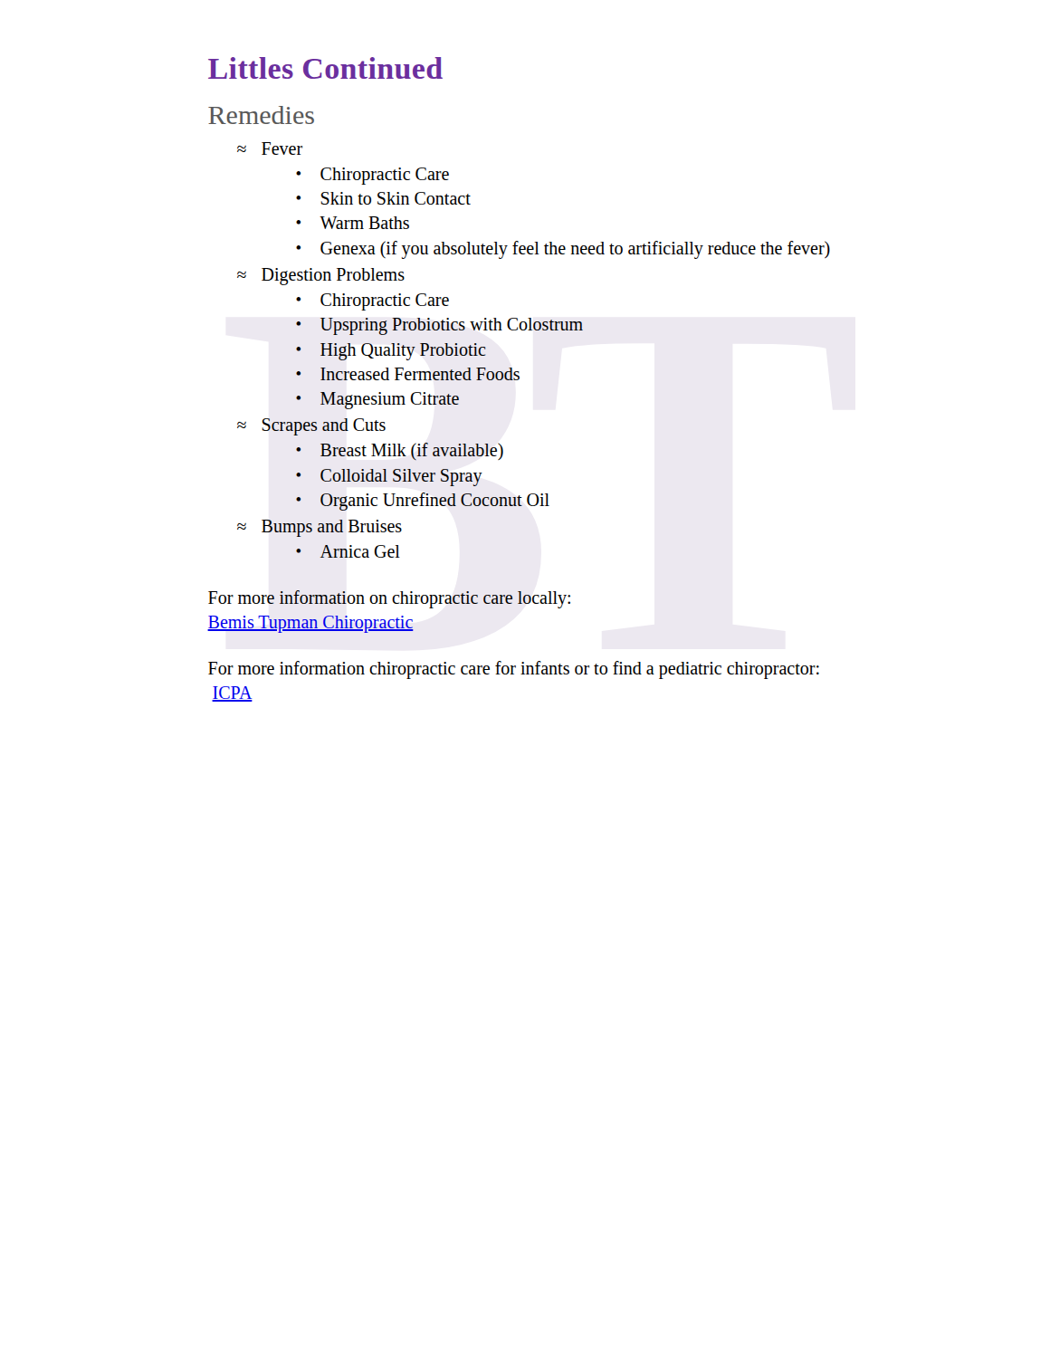BT
Littles Continued
Remedies
Fever
Chiropractic Care
Skin to Skin Contact
Warm Baths
Genexa (if you absolutely feel the need to artificially reduce the fever)
Digestion Problems
Chiropractic Care
Upspring Probiotics with Colostrum
High Quality Probiotic
Increased Fermented Foods
Magnesium Citrate
Scrapes and Cuts
Breast Milk (if available)
Colloidal Silver Spray
Organic Unrefined Coconut Oil
Bumps and Bruises
Arnica Gel
For more information on chiropractic care locally:
Bemis Tupman Chiropractic
For more information chiropractic care for infants or to find a pediatric chiropractor: ICPA